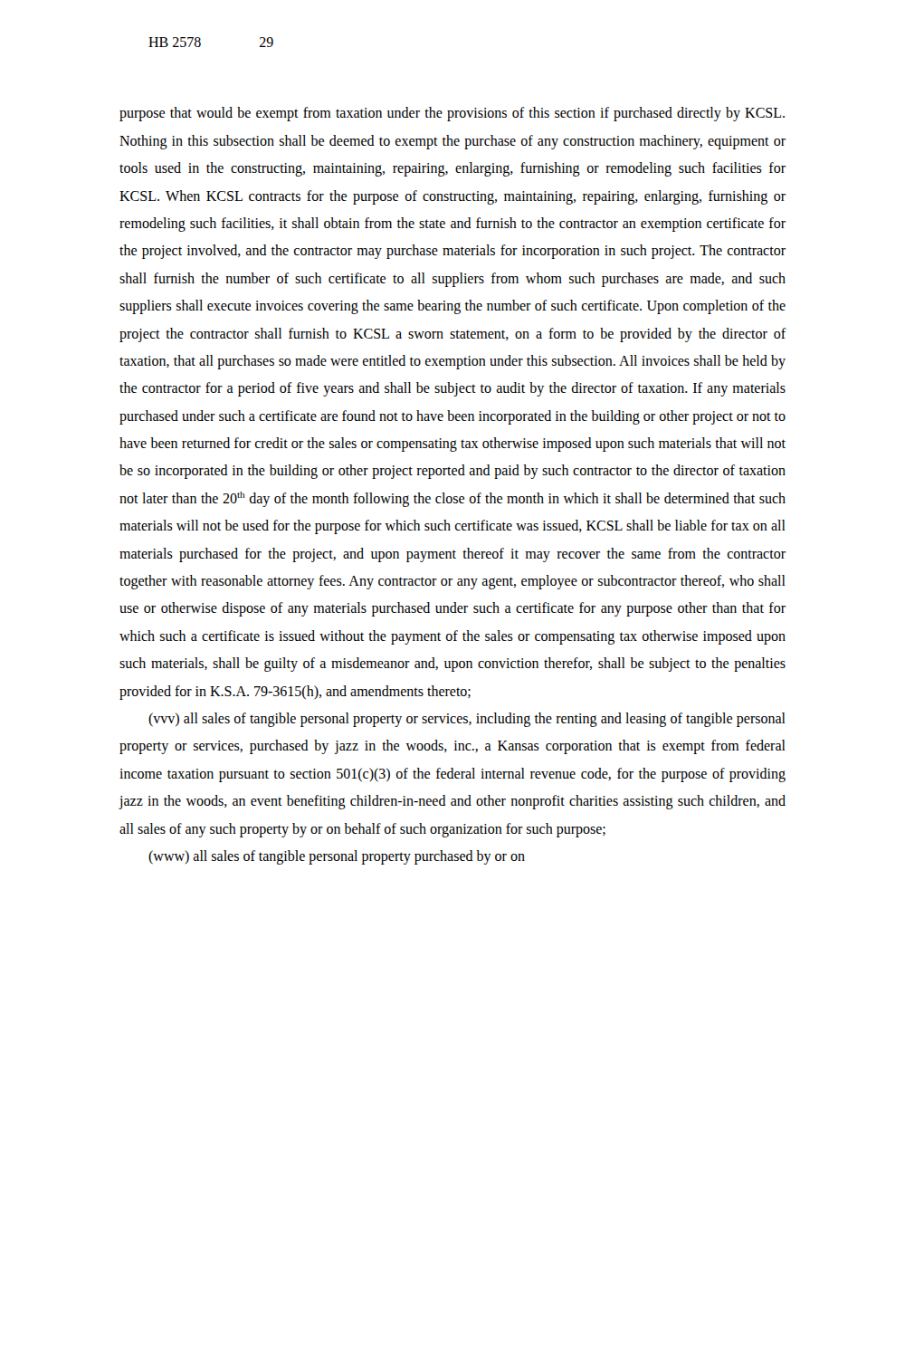HB 2578 29
purpose that would be exempt from taxation under the provisions of this section if purchased directly by KCSL. Nothing in this subsection shall be deemed to exempt the purchase of any construction machinery, equipment or tools used in the constructing, maintaining, repairing, enlarging, furnishing or remodeling such facilities for KCSL. When KCSL contracts for the purpose of constructing, maintaining, repairing, enlarging, furnishing or remodeling such facilities, it shall obtain from the state and furnish to the contractor an exemption certificate for the project involved, and the contractor may purchase materials for incorporation in such project. The contractor shall furnish the number of such certificate to all suppliers from whom such purchases are made, and such suppliers shall execute invoices covering the same bearing the number of such certificate. Upon completion of the project the contractor shall furnish to KCSL a sworn statement, on a form to be provided by the director of taxation, that all purchases so made were entitled to exemption under this subsection. All invoices shall be held by the contractor for a period of five years and shall be subject to audit by the director of taxation. If any materials purchased under such a certificate are found not to have been incorporated in the building or other project or not to have been returned for credit or the sales or compensating tax otherwise imposed upon such materials that will not be so incorporated in the building or other project reported and paid by such contractor to the director of taxation not later than the 20th day of the month following the close of the month in which it shall be determined that such materials will not be used for the purpose for which such certificate was issued, KCSL shall be liable for tax on all materials purchased for the project, and upon payment thereof it may recover the same from the contractor together with reasonable attorney fees. Any contractor or any agent, employee or subcontractor thereof, who shall use or otherwise dispose of any materials purchased under such a certificate for any purpose other than that for which such a certificate is issued without the payment of the sales or compensating tax otherwise imposed upon such materials, shall be guilty of a misdemeanor and, upon conviction therefor, shall be subject to the penalties provided for in K.S.A. 79-3615(h), and amendments thereto;
(vvv) all sales of tangible personal property or services, including the renting and leasing of tangible personal property or services, purchased by jazz in the woods, inc., a Kansas corporation that is exempt from federal income taxation pursuant to section 501(c)(3) of the federal internal revenue code, for the purpose of providing jazz in the woods, an event benefiting children-in-need and other nonprofit charities assisting such children, and all sales of any such property by or on behalf of such organization for such purpose;
(www) all sales of tangible personal property purchased by or on